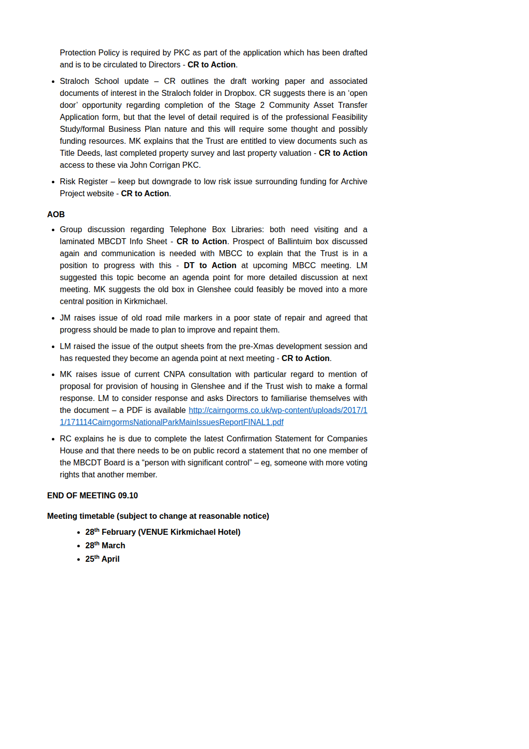Protection Policy is required by PKC as part of the application which has been drafted and is to be circulated to Directors - CR to Action.
Straloch School update – CR outlines the draft working paper and associated documents of interest in the Straloch folder in Dropbox. CR suggests there is an ‘open door’ opportunity regarding completion of the Stage 2 Community Asset Transfer Application form, but that the level of detail required is of the professional Feasibility Study/formal Business Plan nature and this will require some thought and possibly funding resources. MK explains that the Trust are entitled to view documents such as Title Deeds, last completed property survey and last property valuation - CR to Action access to these via John Corrigan PKC.
Risk Register – keep but downgrade to low risk issue surrounding funding for Archive Project website - CR to Action.
AOB
Group discussion regarding Telephone Box Libraries: both need visiting and a laminated MBCDT Info Sheet - CR to Action. Prospect of Ballintuim box discussed again and communication is needed with MBCC to explain that the Trust is in a position to progress with this - DT to Action at upcoming MBCC meeting. LM suggested this topic become an agenda point for more detailed discussion at next meeting. MK suggests the old box in Glenshee could feasibly be moved into a more central position in Kirkmichael.
JM raises issue of old road mile markers in a poor state of repair and agreed that progress should be made to plan to improve and repaint them.
LM raised the issue of the output sheets from the pre-Xmas development session and has requested they become an agenda point at next meeting - CR to Action.
MK raises issue of current CNPA consultation with particular regard to mention of proposal for provision of housing in Glenshee and if the Trust wish to make a formal response. LM to consider response and asks Directors to familiarise themselves with the document – a PDF is available http://cairngorms.co.uk/wp-content/uploads/2017/11/171114CairngormsNationalParkMainIssuesReportFINAL1.pdf
RC explains he is due to complete the latest Confirmation Statement for Companies House and that there needs to be on public record a statement that no one member of the MBCDT Board is a “person with significant control” – eg, someone with more voting rights that another member.
END OF MEETING 09.10
Meeting timetable (subject to change at reasonable notice)
28th February (VENUE Kirkmichael Hotel)
28th March
25th April